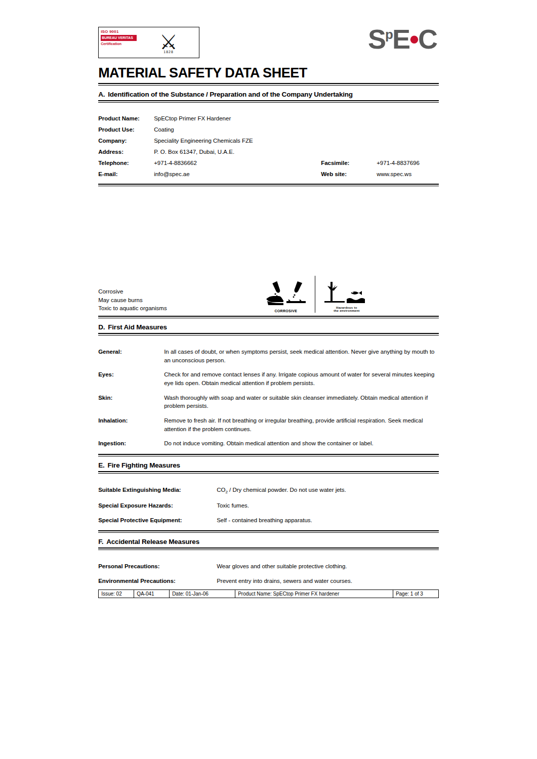ISO 9001
BUREAU VERITAS
Certification
⚔
SpE•C
MATERIAL SAFETY DATA SHEET
A. Identification of the Substance / Preparation and of the Company Undertaking
| Product Name: | SpECtop Primer FX Hardener | | |
| Product Use: | Coating | | |
| Company: | Speciality Engineering Chemicals FZE | | |
| Address: | P. O. Box 61347, Dubai, U.A.E. | | |
| Telephone: | +971-4-8836662 | Facsimile: | +971-4-8837696 |
| E-mail: | info@spec.ae | Web site: | www.spec.ws |
Corrosive
May cause burns
Toxic to aquatic organisms
CORROSIVE
Hazardous to
the environment
D. First Aid Measures
| General: | In all cases of doubt, or when symptoms persist, seek medical attention. Never give anything by mouth to an unconscious person. |
| Eyes: | Check for and remove contact lenses if any. Irrigate copious amount of water for several minutes keeping eye lids open. Obtain medical attention if problem persists. |
| Skin: | Wash thoroughly with soap and water or suitable skin cleanser immediately. Obtain medical attention if problem persists. |
| Inhalation: | Remove to fresh air. If not breathing or irregular breathing, provide artificial respiration. Seek medical attention if the problem continues. |
| Ingestion: | Do not induce vomiting. Obtain medical attention and show the container or label. |
E. Fire Fighting Measures
| Suitable Extinguishing Media: | CO 2 / Dry chemical powder. Do not use water jets. |
| Special Exposure Hazards: | Toxic fumes. |
| Special Protective Equipment: | Self - contained breathing apparatus. |
F. Accidental Release Measures
| Personal Precautions: | Wear gloves and other suitable protective clothing. |
| Environmental Precautions: | Prevent entry into drains, sewers and water courses. |
| Issue: 02 | QA-041 | Date: 01-Jan-06 | Product Name: SpECtop Primer FX hardener | Page: 1 of 3 |